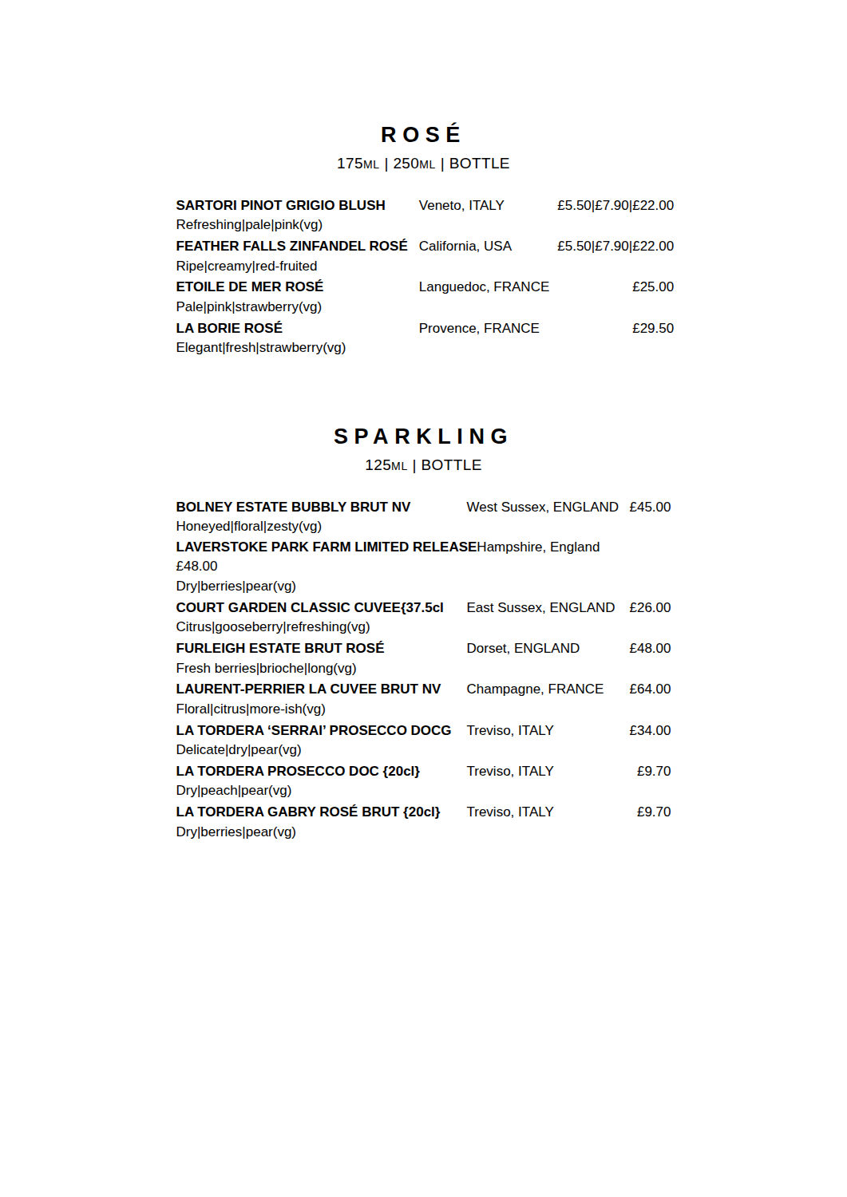ROSÉ
175ML | 250ML | BOTTLE
| SARTORI PINOT GRIGIO BLUSH | Veneto, ITALY | £5.50/£7.90/£22.00 |
| Refreshing/pale/pink(vg) |
| FEATHER FALLS ZINFANDEL ROSÉ | California, USA | £5.50/£7.90/£22.00 |
| Ripe/creamy/red-fruited |
| ETOILE DE MER ROSÉ | Languedoc, FRANCE | £25.00 |
| Pale/pink/strawberry(vg) |
| LA BORIE ROSÉ | Provence, FRANCE | £29.50 |
| Elegant/fresh/strawberry(vg) |
SPARKLING
125ML | BOTTLE
| BOLNEY ESTATE BUBBLY BRUT NV | West Sussex, ENGLAND | £45.00 |
| Honeyed/floral/zesty(vg) |
| LAVERSTOKE PARK FARM LIMITED RELEASE Hampshire, England |
| £48.00 |
| Dry/berries/pear(vg) |
| COURT GARDEN CLASSIC CUVEE{37.5cl | East Sussex, ENGLAND | £26.00 |
| Citrus/gooseberry/refreshing(vg) |
| FURLEIGH ESTATE BRUT ROSÉ | Dorset, ENGLAND | £48.00 |
| Fresh berries/brioche/long(vg) |
| LAURENT-PERRIER LA CUVEE BRUT NV | Champagne, FRANCE | £64.00 |
| Floral/citrus/more-ish(vg) |
| LA TORDERA ‘SERRAI’ PROSECCO DOCG | Treviso, ITALY | £34.00 |
| Delicate/dry/pear(vg) |
| LA TORDERA PROSECCO DOC {20cl} | Treviso, ITALY | £9.70 |
| Dry/peach/pear(vg) |
| LA TORDERA GABRY ROSÉ BRUT {20cl} | Treviso, ITALY | £9.70 |
| Dry/berries/pear(vg) |